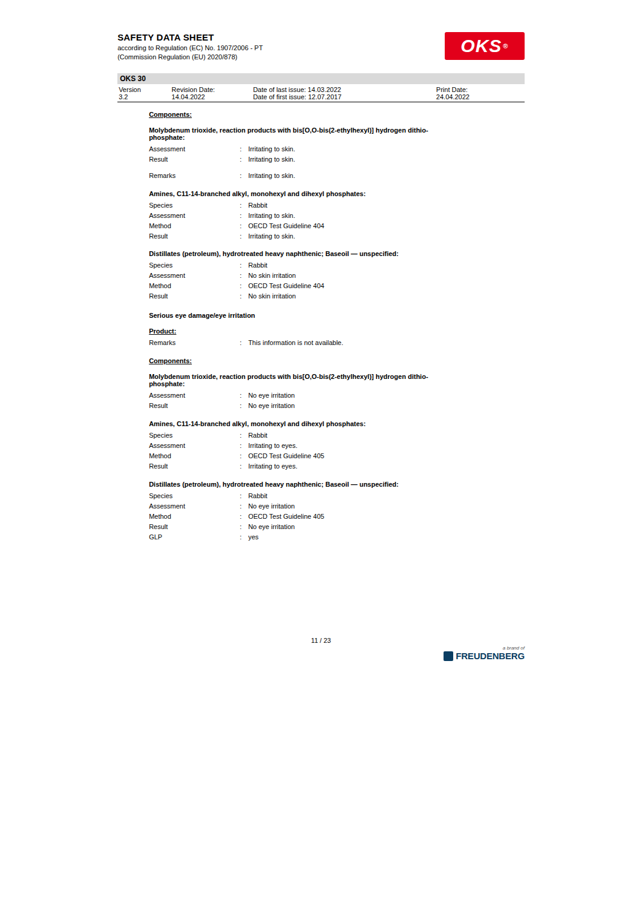SAFETY DATA SHEET
according to Regulation (EC) No. 1907/2006 - PT
(Commission Regulation (EU) 2020/878)
OKS®
OKS 30
| Version 3.2 | Revision Date: 14.04.2022 | Date of last issue: 14.03.2022 Date of first issue: 12.07.2017 | Print Date: 24.04.2022 |
Components:
Molybdenum trioxide, reaction products with bis[O,O-bis(2-ethylhexyl)] hydrogen dithio-
phosphate:
| Assessment | : | Irritating to skin. |
| Result | : | Irritating to skin. |
| Remarks | : | Irritating to skin. |
Amines, C11-14-branched alkyl, monohexyl and dihexyl phosphates:
| Species | : | Rabbit |
| Assessment | : | Irritating to skin. |
| Method | : | OECD Test Guideline 404 |
| Result | : | Irritating to skin. |
Distillates (petroleum), hydrotreated heavy naphthenic; Baseoil — unspecified:
| Species | : | Rabbit |
| Assessment | : | No skin irritation |
| Method | : | OECD Test Guideline 404 |
| Result | : | No skin irritation |
Serious eye damage/eye irritation
Product:
| Remarks | : | This information is not available. |
Components:
Molybdenum trioxide, reaction products with bis[O,O-bis(2-ethylhexyl)] hydrogen dithio-
phosphate:
| Assessment | : | No eye irritation |
| Result | : | No eye irritation |
Amines, C11-14-branched alkyl, monohexyl and dihexyl phosphates:
| Species | : | Rabbit |
| Assessment | : | Irritating to eyes. |
| Method | : | OECD Test Guideline 405 |
| Result | : | Irritating to eyes. |
Distillates (petroleum), hydrotreated heavy naphthenic; Baseoil — unspecified:
| Species | : | Rabbit |
| Assessment | : | No eye irritation |
| Method | : | OECD Test Guideline 405 |
| Result | : | No eye irritation |
| GLP | : | yes |
11 / 23
a brand of
FREUDENBERG